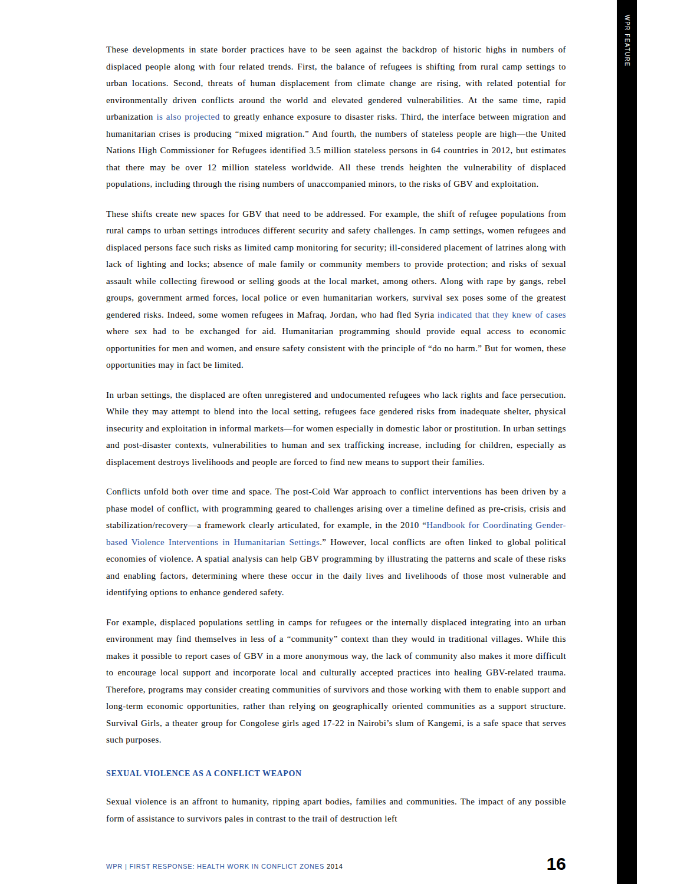WPR FEATURE
These developments in state border practices have to be seen against the backdrop of historic highs in numbers of displaced people along with four related trends. First, the balance of refugees is shifting from rural camp settings to urban locations. Second, threats of human displacement from climate change are rising, with related potential for environmentally driven conflicts around the world and elevated gendered vulnerabilities. At the same time, rapid urbanization is also projected to greatly enhance exposure to disaster risks. Third, the interface between migration and humanitarian crises is producing “mixed migration.” And fourth, the numbers of stateless people are high—the United Nations High Commissioner for Refugees identified 3.5 million stateless persons in 64 countries in 2012, but estimates that there may be over 12 million stateless worldwide. All these trends heighten the vulnerability of displaced populations, including through the rising numbers of unaccompanied minors, to the risks of GBV and exploitation.
These shifts create new spaces for GBV that need to be addressed. For example, the shift of refugee populations from rural camps to urban settings introduces different security and safety challenges. In camp settings, women refugees and displaced persons face such risks as limited camp monitoring for security; ill-considered placement of latrines along with lack of lighting and locks; absence of male family or community members to provide protection; and risks of sexual assault while collecting firewood or selling goods at the local market, among others. Along with rape by gangs, rebel groups, government armed forces, local police or even humanitarian workers, survival sex poses some of the greatest gendered risks. Indeed, some women refugees in Mafraq, Jordan, who had fled Syria indicated that they knew of cases where sex had to be exchanged for aid. Humanitarian programming should provide equal access to economic opportunities for men and women, and ensure safety consistent with the principle of “do no harm.” But for women, these opportunities may in fact be limited.
In urban settings, the displaced are often unregistered and undocumented refugees who lack rights and face persecution. While they may attempt to blend into the local setting, refugees face gendered risks from inadequate shelter, physical insecurity and exploitation in informal markets—for women especially in domestic labor or prostitution. In urban settings and post-disaster contexts, vulnerabilities to human and sex trafficking increase, including for children, especially as displacement destroys livelihoods and people are forced to find new means to support their families.
Conflicts unfold both over time and space. The post-Cold War approach to conflict interventions has been driven by a phase model of conflict, with programming geared to challenges arising over a timeline defined as pre-crisis, crisis and stabilization/recovery—a framework clearly articulated, for example, in the 2010 “Handbook for Coordinating Gender-based Violence Interventions in Humanitarian Settings.” However, local conflicts are often linked to global political economies of violence. A spatial analysis can help GBV programming by illustrating the patterns and scale of these risks and enabling factors, determining where these occur in the daily lives and livelihoods of those most vulnerable and identifying options to enhance gendered safety.
For example, displaced populations settling in camps for refugees or the internally displaced integrating into an urban environment may find themselves in less of a “community” context than they would in traditional villages. While this makes it possible to report cases of GBV in a more anonymous way, the lack of community also makes it more difficult to encourage local support and incorporate local and culturally accepted practices into healing GBV-related trauma. Therefore, programs may consider creating communities of survivors and those working with them to enable support and long-term economic opportunities, rather than relying on geographically oriented communities as a support structure. Survival Girls, a theater group for Congolese girls aged 17-22 in Nairobi’s slum of Kangemi, is a safe space that serves such purposes.
Sexual Violence as a Conflict Weapon
Sexual violence is an affront to humanity, ripping apart bodies, families and communities. The impact of any possible form of assistance to survivors pales in contrast to the trail of destruction left
WPR | First Response: Health Work in Conflict Zones 2014
16